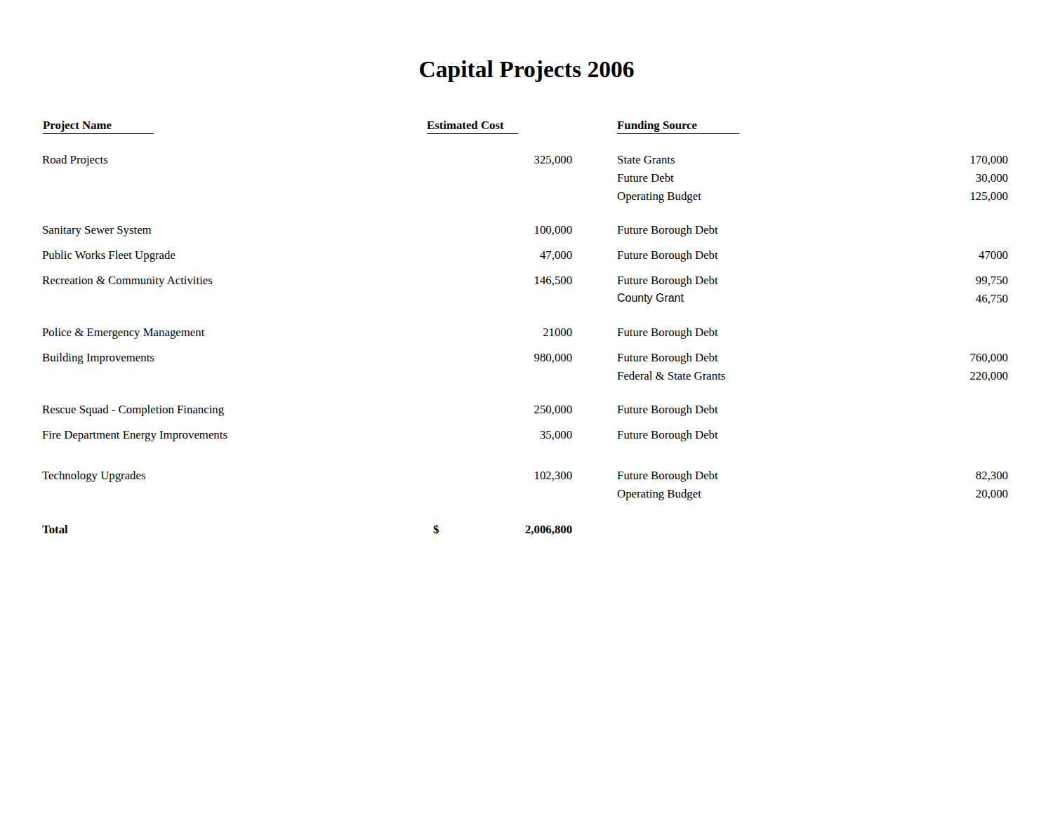Capital Projects 2006
| Project Name | Estimated Cost | Funding Source | |
| --- | --- | --- | --- |
| Road Projects | | 325,000 | State Grants | 170,000 |
| | | | Future Debt | 30,000 |
| | | | Operating Budget | 125,000 |
| Sanitary Sewer System | | 100,000 | Future Borough Debt | |
| Public Works Fleet Upgrade | | 47,000 | Future Borough Debt | 47000 |
| Recreation & Community Activities | | 146,500 | Future Borough Debt | 99,750 |
| | | | County Grant | 46,750 |
| Police & Emergency Management | | 21000 | Future Borough Debt | |
| Building Improvements | | 980,000 | Future Borough Debt | 760,000 |
| | | | Federal & State Grants | 220,000 |
| Rescue Squad - Completion Financing | | 250,000 | Future Borough Debt | |
| Fire Department Energy Improvements | | 35,000 | Future Borough Debt | |
| Technology Upgrades | | 102,300 | Future Borough Debt | 82,300 |
| | | | Operating Budget | 20,000 |
| Total | $ | 2,006,800 | | |